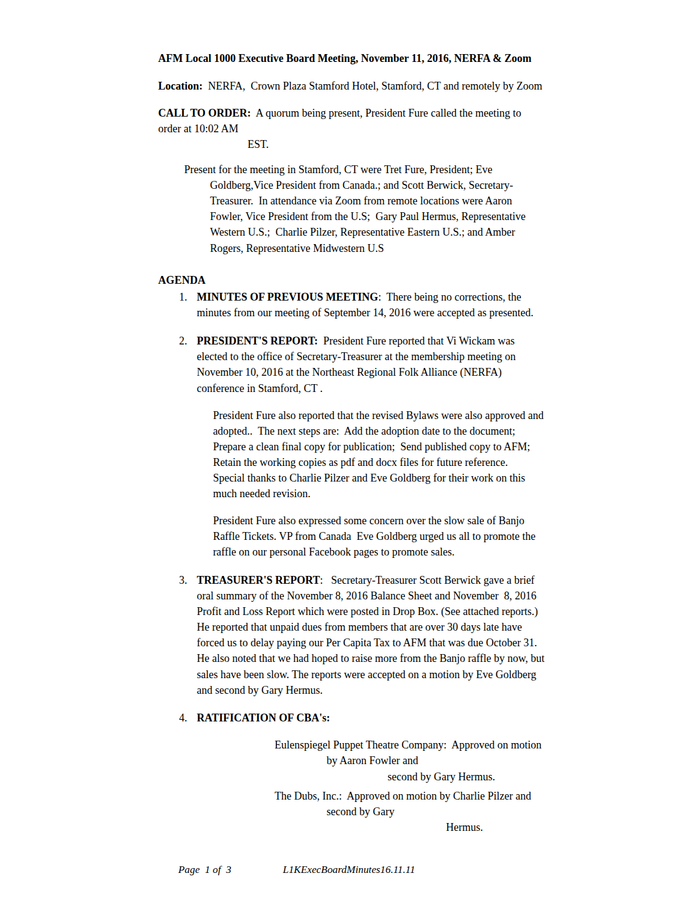AFM Local 1000 Executive Board Meeting, November 11, 2016, NERFA & Zoom
Location: NERFA, Crown Plaza Stamford Hotel, Stamford, CT and remotely by Zoom
CALL TO ORDER: A quorum being present, President Fure called the meeting to order at 10:02 AM EST.
Present for the meeting in Stamford, CT were Tret Fure, President; Eve Goldberg,Vice President from Canada.; and Scott Berwick, Secretary-Treasurer. In attendance via Zoom from remote locations were Aaron Fowler, Vice President from the U.S; Gary Paul Hermus, Representative Western U.S.; Charlie Pilzer, Representative Eastern U.S.; and Amber Rogers, Representative Midwestern U.S
AGENDA
MINUTES OF PREVIOUS MEETING: There being no corrections, the minutes from our meeting of September 14, 2016 were accepted as presented.
PRESIDENT'S REPORT: President Fure reported that Vi Wickam was elected to the office of Secretary-Treasurer at the membership meeting on November 10, 2016 at the Northeast Regional Folk Alliance (NERFA) conference in Stamford, CT .
President Fure also reported that the revised Bylaws were also approved and adopted.. The next steps are: Add the adoption date to the document; Prepare a clean final copy for publication; Send published copy to AFM; Retain the working copies as pdf and docx files for future reference. Special thanks to Charlie Pilzer and Eve Goldberg for their work on this much needed revision.
President Fure also expressed some concern over the slow sale of Banjo Raffle Tickets. VP from Canada Eve Goldberg urged us all to promote the raffle on our personal Facebook pages to promote sales.
TREASURER'S REPORT: Secretary-Treasurer Scott Berwick gave a brief oral summary of the November 8, 2016 Balance Sheet and November 8, 2016 Profit and Loss Report which were posted in Drop Box. (See attached reports.) He reported that unpaid dues from members that are over 30 days late have forced us to delay paying our Per Capita Tax to AFM that was due October 31. He also noted that we had hoped to raise more from the Banjo raffle by now, but sales have been slow. The reports were accepted on a motion by Eve Goldberg and second by Gary Hermus.
RATIFICATION OF CBA's:
Eulenspiegel Puppet Theatre Company: Approved on motion by Aaron Fowler and second by Gary Hermus.
The Dubs, Inc.: Approved on motion by Charlie Pilzer and second by Gary Hermus.
Page 1 of 3 L1KExecBoardMinutes16.11.11